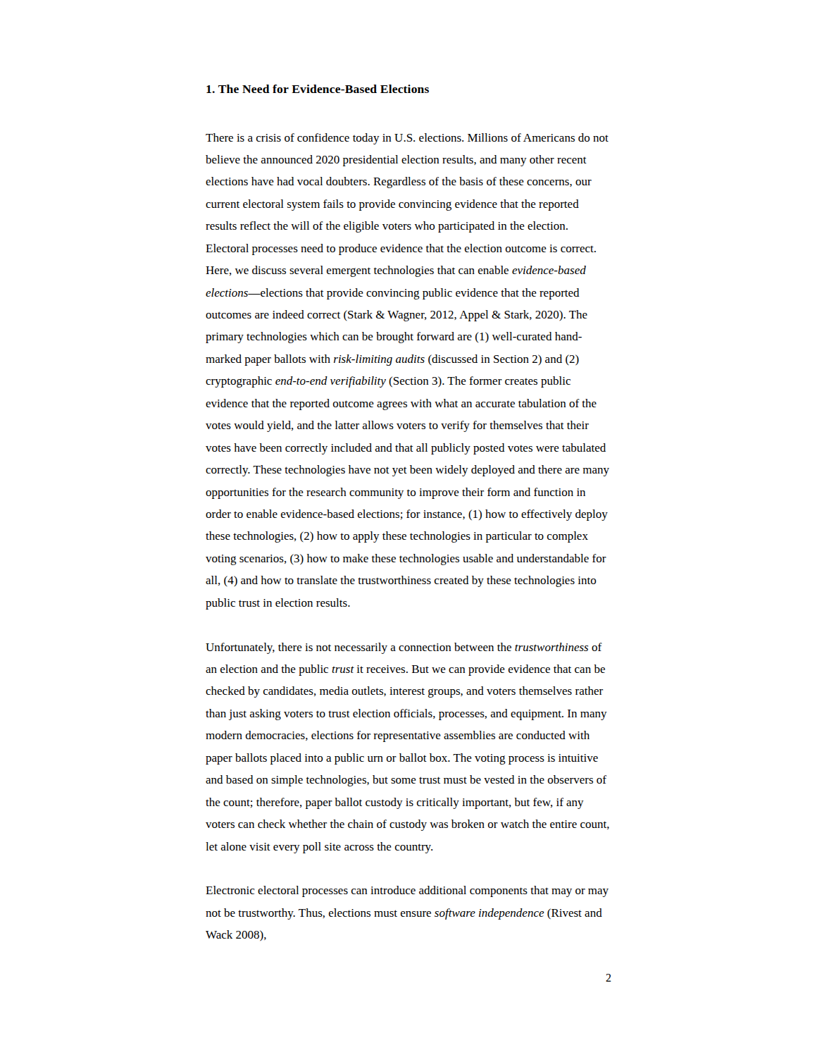1. The Need for Evidence-Based Elections
There is a crisis of confidence today in U.S. elections. Millions of Americans do not believe the announced 2020 presidential election results, and many other recent elections have had vocal doubters. Regardless of the basis of these concerns, our current electoral system fails to provide convincing evidence that the reported results reflect the will of the eligible voters who participated in the election. Electoral processes need to produce evidence that the election outcome is correct. Here, we discuss several emergent technologies that can enable evidence-based elections—elections that provide convincing public evidence that the reported outcomes are indeed correct (Stark & Wagner, 2012, Appel & Stark, 2020). The primary technologies which can be brought forward are (1) well-curated hand-marked paper ballots with risk-limiting audits (discussed in Section 2) and (2) cryptographic end-to-end verifiability (Section 3). The former creates public evidence that the reported outcome agrees with what an accurate tabulation of the votes would yield, and the latter allows voters to verify for themselves that their votes have been correctly included and that all publicly posted votes were tabulated correctly. These technologies have not yet been widely deployed and there are many opportunities for the research community to improve their form and function in order to enable evidence-based elections; for instance, (1) how to effectively deploy these technologies, (2) how to apply these technologies in particular to complex voting scenarios, (3) how to make these technologies usable and understandable for all, (4) and how to translate the trustworthiness created by these technologies into public trust in election results.
Unfortunately, there is not necessarily a connection between the trustworthiness of an election and the public trust it receives. But we can provide evidence that can be checked by candidates, media outlets, interest groups, and voters themselves rather than just asking voters to trust election officials, processes, and equipment. In many modern democracies, elections for representative assemblies are conducted with paper ballots placed into a public urn or ballot box. The voting process is intuitive and based on simple technologies, but some trust must be vested in the observers of the count; therefore, paper ballot custody is critically important, but few, if any voters can check whether the chain of custody was broken or watch the entire count, let alone visit every poll site across the country.
Electronic electoral processes can introduce additional components that may or may not be trustworthy. Thus, elections must ensure software independence (Rivest and Wack 2008),
2